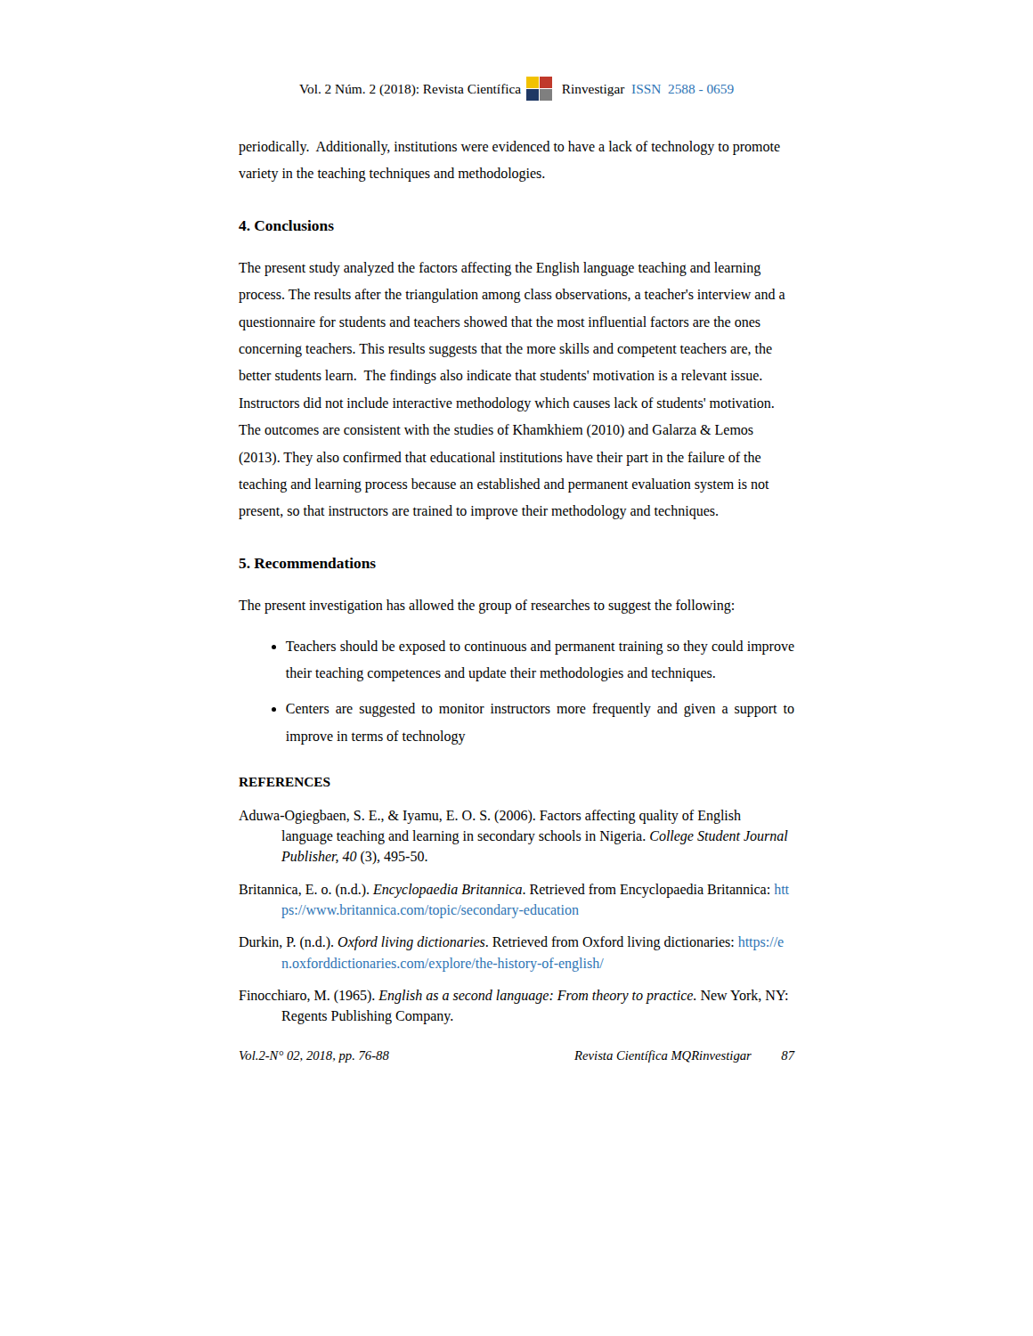Vol. 2 Núm. 2 (2018): Revista Científica Rinvestigar ISSN 2588 - 0659
periodically. Additionally, institutions were evidenced to have a lack of technology to promote variety in the teaching techniques and methodologies.
4. Conclusions
The present study analyzed the factors affecting the English language teaching and learning process. The results after the triangulation among class observations, a teacher's interview and a questionnaire for students and teachers showed that the most influential factors are the ones concerning teachers. This results suggests that the more skills and competent teachers are, the better students learn. The findings also indicate that students' motivation is a relevant issue. Instructors did not include interactive methodology which causes lack of students' motivation. The outcomes are consistent with the studies of Khamkhiem (2010) and Galarza & Lemos (2013). They also confirmed that educational institutions have their part in the failure of the teaching and learning process because an established and permanent evaluation system is not present, so that instructors are trained to improve their methodology and techniques.
5. Recommendations
The present investigation has allowed the group of researches to suggest the following:
Teachers should be exposed to continuous and permanent training so they could improve their teaching competences and update their methodologies and techniques.
Centers are suggested to monitor instructors more frequently and given a support to improve in terms of technology
REFERENCES
Aduwa-Ogiegbaen, S. E., & Iyamu, E. O. S. (2006). Factors affecting quality of English language teaching and learning in secondary schools in Nigeria. College Student Journal Publisher, 40 (3), 495-50.
Britannica, E. o. (n.d.). Encyclopaedia Britannica. Retrieved from Encyclopaedia Britannica: https://www.britannica.com/topic/secondary-education
Durkin, P. (n.d.). Oxford living dictionaries. Retrieved from Oxford living dictionaries: https://en.oxforddictionaries.com/explore/the-history-of-english/
Finocchiaro, M. (1965). English as a second language: From theory to practice. New York, NY: Regents Publishing Company.
Vol.2-N° 02, 2018, pp. 76-88 Revista Científica MQRinvestigar87